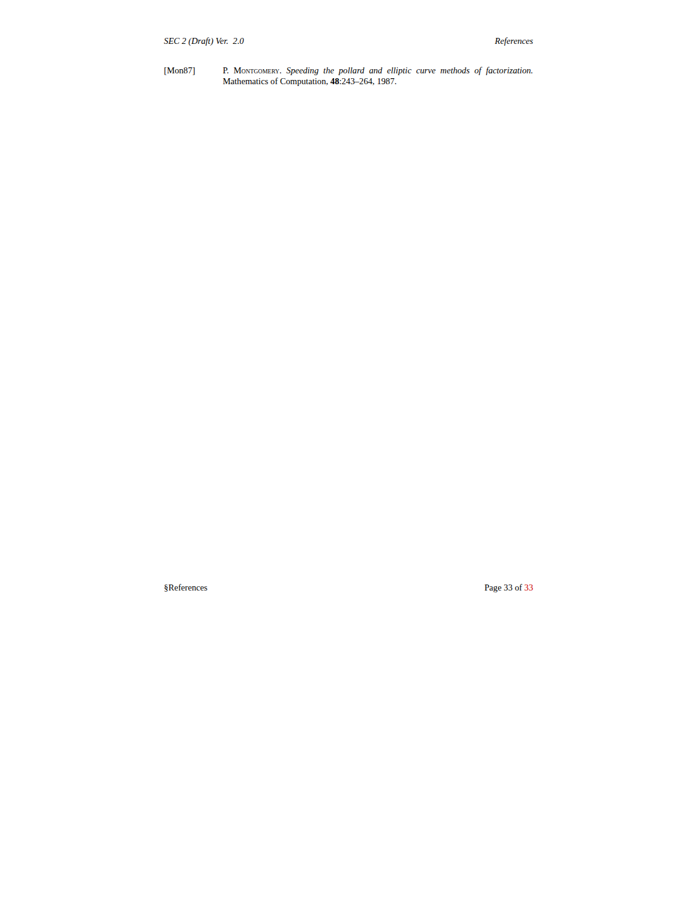SEC 2 (Draft) Ver. 2.0 References
[Mon87]
P. Montgomery. Speeding the pollard and elliptic curve methods of factorization. Mathematics of Computation, 48:243–264, 1987.
§References Page 33 of 33